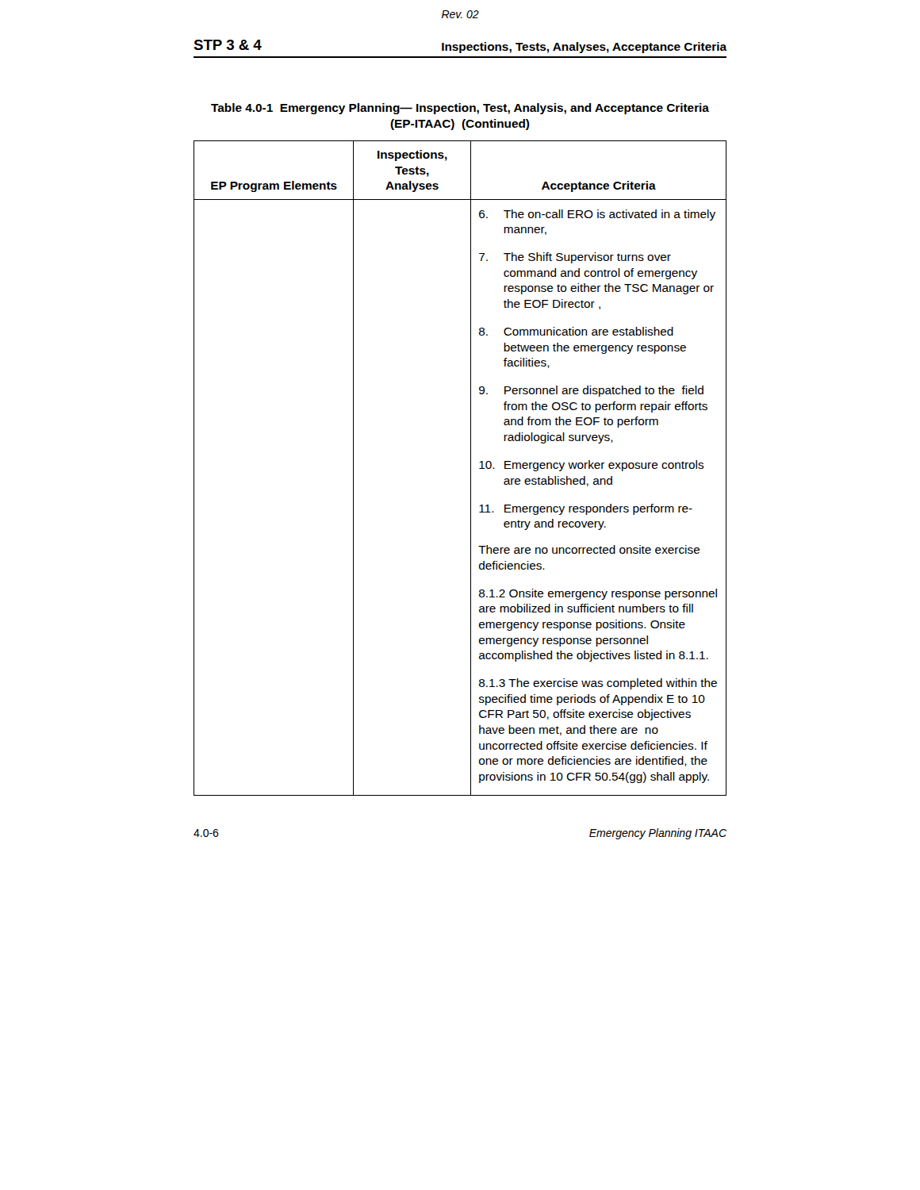Rev. 02
STP 3 & 4
Inspections, Tests, Analyses, Acceptance Criteria
Table 4.0-1 Emergency Planning— Inspection, Test, Analysis, and Acceptance Criteria
(EP-ITAAC) (Continued)
| EP Program Elements | Inspections, Tests, Analyses | Acceptance Criteria |
| --- | --- | --- |
| | | 6. The on-call ERO is activated in a timely manner, 7. The Shift Supervisor turns over command and control of emergency response to either the TSC Manager or the EOF Director , 8. Communication are established between the emergency response facilities, 9. Personnel are dispatched to the field from the OSC to perform repair efforts and from the EOF to perform radiological surveys, 10. Emergency worker exposure controls are established, and 11. Emergency responders perform re-entry and recovery. There are no uncorrected onsite exercise deficiencies. 8.1.2 Onsite emergency response personnel are mobilized in sufficient numbers to fill emergency response positions. Onsite emergency response personnel accomplished the objectives listed in 8.1.1. 8.1.3 The exercise was completed within the specified time periods of Appendix E to 10 CFR Part 50, offsite exercise objectives have been met, and there are no uncorrected offsite exercise deficiencies. If one or more deficiencies are identified, the provisions in 10 CFR 50.54(gg) shall apply. |
4.0-6
Emergency Planning ITAAC